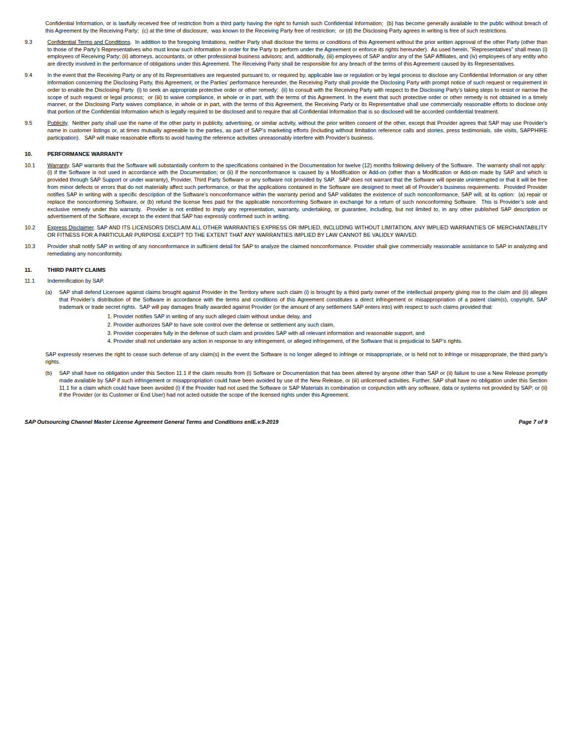Confidential Information, or is lawfully received free of restriction from a third party having the right to furnish such Confidential Information; (b) has become generally available to the public without breach of this Agreement by the Receiving Party; (c) at the time of disclosure, was known to the Receiving Party free of restriction; or (d) the Disclosing Party agrees in writing is free of such restrictions.
9.3
Confidential Terms and Conditions. In addition to the foregoing limitations, neither Party shall disclose the terms or conditions of this Agreement without the prior written approval of the other Party (other than to those of the Party’s Representatives who must know such information in order for the Party to perform under the Agreement or enforce its rights hereunder). As used herein, “Representatives” shall mean (i) employees of Receiving Party; (ii) attorneys, accountants, or other professional business advisors; and, additionally, (iii) employees of SAP and/or any of the SAP Affiliates, and (iv) employees of any entity who are directly involved in the performance of obligations under this Agreement. The Receiving Party shall be responsible for any breach of the terms of this Agreement caused by its Representatives.
9.4
In the event that the Receiving Party or any of its Representatives are requested pursuant to, or required by, applicable law or regulation or by legal process to disclose any Confidential Information or any other information concerning the Disclosing Party, this Agreement, or the Parties’ performance hereunder, the Receiving Party shall provide the Disclosing Party with prompt notice of such request or requirement in order to enable the Disclosing Party (i) to seek an appropriate protective order or other remedy; (ii) to consult with the Receiving Party with respect to the Disclosing Party’s taking steps to resist or narrow the scope of such request or legal process; or (iii) to waive compliance, in whole or in part, with the terms of this Agreement. In the event that such protective order or other remedy is not obtained in a timely manner, or the Disclosing Party waives compliance, in whole or in part, with the terms of this Agreement, the Receiving Party or its Representative shall use commercially reasonable efforts to disclose only that portion of the Confidential Information which is legally required to be disclosed and to require that all Confidential Information that is so disclosed will be accorded confidential treatment.
9.5
Publicity. Neither party shall use the name of the other party in publicity, advertising, or similar activity, without the prior written consent of the other, except that Provider agrees that SAP may use Provider's name in customer listings or, at times mutually agreeable to the parties, as part of SAP's marketing efforts (including without limitation reference calls and stories, press testimonials, site visits, SAPPHIRE participation). SAP will make reasonable efforts to avoid having the reference activities unreasonably interfere with Provider's business.
10.
Performance Warranty
10.1
Warranty. SAP warrants that the Software will substantially conform to the specifications contained in the Documentation for twelve (12) months following delivery of the Software. The warranty shall not apply: (i) if the Software is not used in accordance with the Documentation; or (ii) if the nonconformance is caused by a Modification or Add-on (other than a Modification or Add-on made by SAP and which is provided through SAP Support or under warranty), Provider, Third Party Software or any software not provided by SAP. SAP does not warrant that the Software will operate uninterrupted or that it will be free from minor defects or errors that do not materially affect such performance, or that the applications contained in the Software are designed to meet all of Provider's business requirements. Provided Provider notifies SAP in writing with a specific description of the Software’s nonconformance within the warranty period and SAP validates the existence of such nonconformance, SAP will, at its option: (a) repair or replace the nonconforming Software, or (b) refund the license fees paid for the applicable nonconforming Software in exchange for a return of such nonconforming Software. This is Provider’s sole and exclusive remedy under this warranty. Provider is not entitled to imply any representation, warranty, undertaking, or guarantee, including, but not limited to, in any other published SAP description or advertisement of the Software, except to the extent that SAP has expressly confirmed such in writing.
10.2
Express Disclaimer. SAP AND ITS LICENSORS DISCLAIM ALL OTHER WARRANTIES EXPRESS OR IMPLIED, INCLUDING WITHOUT LIMITATION, ANY IMPLIED WARRANTIES OF MERCHANTABILITY OR FITNESS FOR A PARTICULAR PURPOSE EXCEPT TO THE EXTENT THAT ANY WARRANTIES IMPLIED BY LAW CANNOT BE VALIDLY WAIVED.
10.3
Provider shall notify SAP in writing of any nonconformance in sufficient detail for SAP to analyze the claimed nonconformance. Provider shall give commercially reasonable assistance to SAP in analyzing and remediating any nonconformity.
11.
Third Party Claims
11.1
Indemnification by SAP.
(a)
SAP shall defend Licensee against claims brought against Provider in the Territory where such claim (i) is brought by a third party owner of the intellectual property giving rise to the claim and (ii) alleges that Provider’s distribution of the Software in accordance with the terms and conditions of this Agreement constitutes a direct infringement or misappropriation of a patent claim(s), copyright, SAP trademark or trade secret rights. SAP will pay damages finally awarded against Provider (or the amount of any settlement SAP enters into) with respect to such claims provided that:
Provider notifies SAP in writing of any such alleged claim without undue delay, and
Provider authorizes SAP to have sole control over the defense or settlement any such claim,
Provider cooperates fully in the defense of such claim and provides SAP with all relevant information and reasonable support, and
Provider shall not undertake any action in response to any infringement, or alleged infringement, of the Software that is prejudicial to SAP’s rights.
SAP expressly reserves the right to cease such defense of any claim(s) in the event the Software is no longer alleged to infringe or misappropriate, or is held not to infringe or misappropriate, the third party’s rights.
(b)
SAP shall have no obligation under this Section 11.1 if the claim results from (i) Software or Documentation that has been altered by anyone other than SAP or (ii) failure to use a New Release promptly made available by SAP if such infringement or misappropriation could have been avoided by use of the New Release, or (iii) unlicensed activities. Further, SAP shall have no obligation under this Section 11.1 for a claim which could have been avoided (i) if the Provider had not used the Software or SAP Materials in combination or conjunction with any software, data or systems not provided by SAP; or (ii) if the Provider (or its Customer or End User) had not acted outside the scope of the licensed rights under this Agreement.
SAP Outsourcing Channel Master License Agreement General Terms and Conditions enIE.v.9-2019 Page 7 of 9